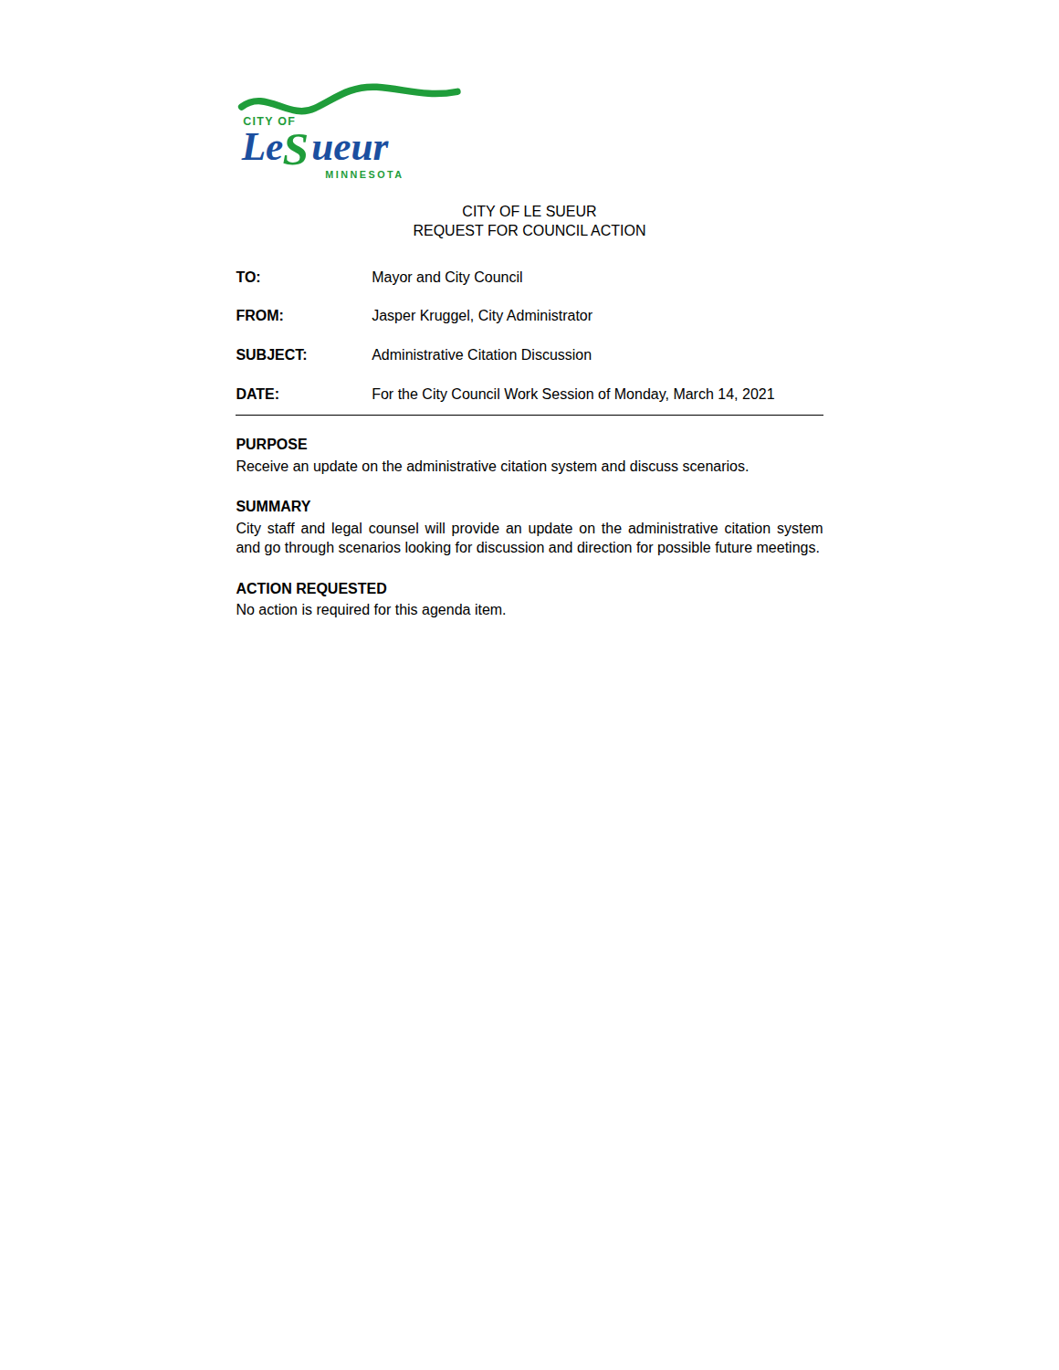CITY OF Le S ueur MINNESOTA
CITY OF LE SUEUR
REQUEST FOR COUNCIL ACTION
| TO: | Mayor and City Council |
| FROM: | Jasper Kruggel, City Administrator |
| SUBJECT: | Administrative Citation Discussion |
| DATE: | For the City Council Work Session of Monday, March 14, 2021 |
Purpose
Receive an update on the administrative citation system and discuss scenarios.
Summary
City staff and legal counsel will provide an update on the administrative citation system and go through scenarios looking for discussion and direction for possible future meetings.
Action Requested
No action is required for this agenda item.